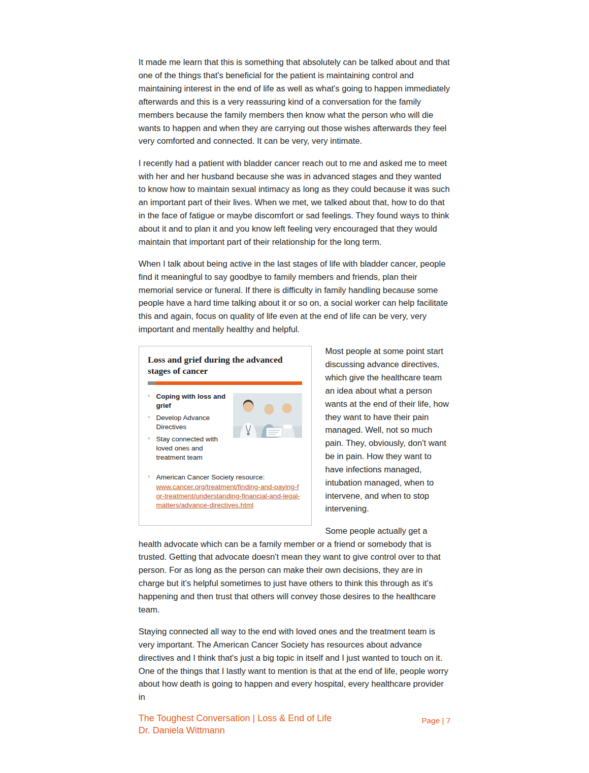It made me learn that this is something that absolutely can be talked about and that one of the things that's beneficial for the patient is maintaining control and maintaining interest in the end of life as well as what's going to happen immediately afterwards and this is a very reassuring kind of a conversation for the family members because the family members then know what the person who will die wants to happen and when they are carrying out those wishes afterwards they feel very comforted and connected. It can be very, very intimate.
I recently had a patient with bladder cancer reach out to me and asked me to meet with her and her husband because she was in advanced stages and they wanted to know how to maintain sexual intimacy as long as they could because it was such an important part of their lives. When we met, we talked about that, how to do that in the face of fatigue or maybe discomfort or sad feelings. They found ways to think about it and to plan it and you know left feeling very encouraged that they would maintain that important part of their relationship for the long term.
When I talk about being active in the last stages of life with bladder cancer, people find it meaningful to say goodbye to family members and friends, plan their memorial service or funeral. If there is difficulty in family handling because some people have a hard time talking about it or so on, a social worker can help facilitate this and again, focus on quality of life even at the end of life can be very, very important and mentally healthy and helpful.
Loss and grief during the advanced
stages of cancer
Coping with loss and grief
Develop Advance Directives
Stay connected with loved ones and treatment team
American Cancer Society resource:
www.cancer.org/treatment/finding-and-paying-for-treatment/understanding-financial-and-legal-matters/advance-directives.html
Most people at some point start discussing advance directives, which give the healthcare team an idea about what a person wants at the end of their life, how they want to have their pain managed. Well, not so much pain. They, obviously, don't want be in pain. How they want to have infections managed, intubation managed, when to intervene, and when to stop intervening.
Some people actually get a health advocate which can be a family member or a friend or somebody that is trusted. Getting that advocate doesn't mean they want to give control over to that person. For as long as the person can make their own decisions, they are in charge but it's helpful sometimes to just have others to think this through as it's happening and then trust that others will convey those desires to the healthcare team.
Staying connected all way to the end with loved ones and the treatment team is very important. The American Cancer Society has resources about advance directives and I think that's just a big topic in itself and I just wanted to touch on it. One of the things that I lastly want to mention is that at the end of life, people worry about how death is going to happen and every hospital, every healthcare provider in
The Toughest Conversation | Loss & End of Life
Dr. Daniela Wittmann
Page | 7